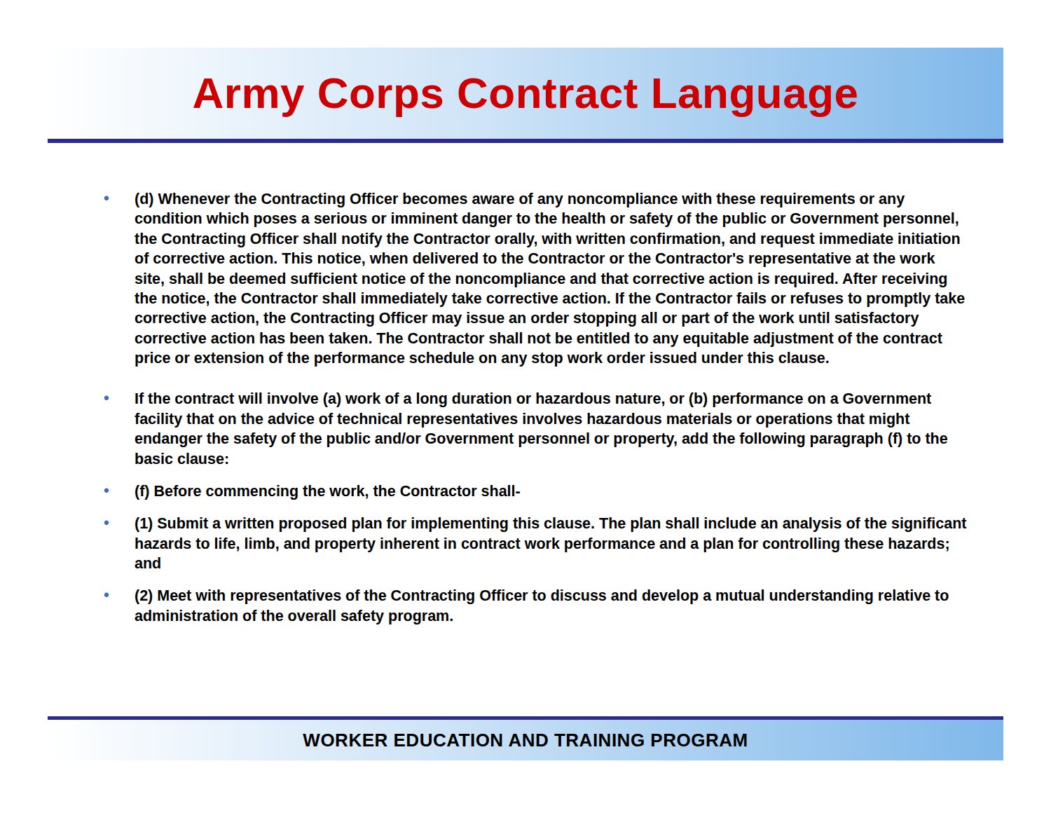Army Corps Contract Language
(d) Whenever the Contracting Officer becomes aware of any noncompliance with these requirements or any condition which poses a serious or imminent danger to the health or safety of the public or Government personnel, the Contracting Officer shall notify the Contractor orally, with written confirmation, and request immediate initiation of corrective action. This notice, when delivered to the Contractor or the Contractor's representative at the work site, shall be deemed sufficient notice of the noncompliance and that corrective action is required. After receiving the notice, the Contractor shall immediately take corrective action. If the Contractor fails or refuses to promptly take corrective action, the Contracting Officer may issue an order stopping all or part of the work until satisfactory corrective action has been taken. The Contractor shall not be entitled to any equitable adjustment of the contract price or extension of the performance schedule on any stop work order issued under this clause.
If the contract will involve (a) work of a long duration or hazardous nature, or (b) performance on a Government facility that on the advice of technical representatives involves hazardous materials or operations that might endanger the safety of the public and/or Government personnel or property, add the following paragraph (f) to the basic clause:
(f) Before commencing the work, the Contractor shall-
(1) Submit a written proposed plan for implementing this clause. The plan shall include an analysis of the significant hazards to life, limb, and property inherent in contract work performance and a plan for controlling these hazards; and
(2) Meet with representatives of the Contracting Officer to discuss and develop a mutual understanding relative to administration of the overall safety program.
WORKER EDUCATION AND TRAINING PROGRAM